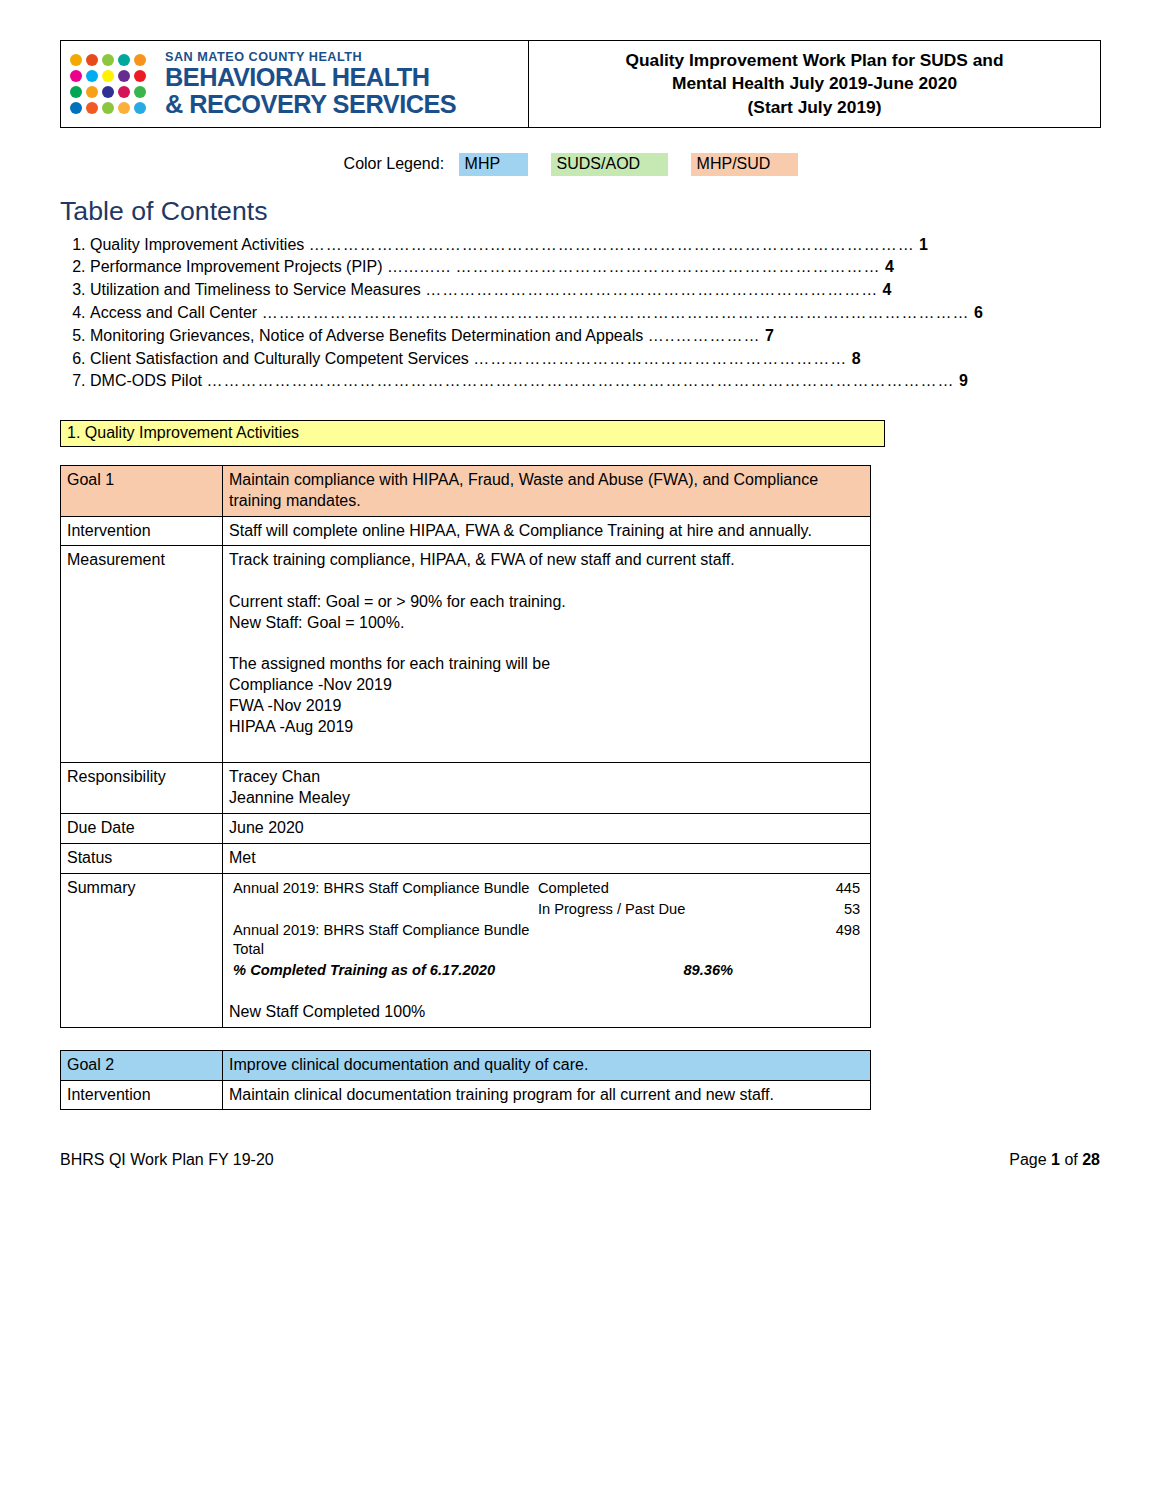SAN MATEO COUNTY HEALTH
BEHAVIORAL HEALTH
& RECOVERY SERVICES
Quality Improvement Work Plan for SUDS and
Mental Health July 2019-June 2020
(Start July 2019)
Color Legend: MHP SUDS/AOD MHP/SUD
Table of Contents
Quality Improvement Activities …………………………..………………………………………………………………… 1
Performance Improvement Projects (PIP) ………… ………………………………………………………………… 4
Utilization and Timeliness to Service Measures …………………………………………………..………………… 4
Access and Call Center …………………………………………………………………………………………..………………… 6
Monitoring Grievances, Notice of Adverse Benefits Determination and Appeals …..…………… 7
Client Satisfaction and Culturally Competent Services ………………………………………………………… 8
DMC-ODS Pilot …………………………………………………………………………………………………………………… 9
1. Quality Improvement Activities
| Goal 1 | Maintain compliance with HIPAA, Fraud, Waste and Abuse (FWA), and Compliance training mandates. |
| Intervention | Staff will complete online HIPAA, FWA & Compliance Training at hire and annually. |
| Measurement | Track training compliance, HIPAA, & FWA of new staff and current staff. Current staff: Goal = or > 90% for each training. New Staff: Goal = 100%. The assigned months for each training will be Compliance -Nov 2019 FWA -Nov 2019 HIPAA -Aug 2019 |
| Responsibility | Tracey Chan Jeannine Mealey |
| Due Date | June 2020 |
| Status | Met |
| Summary | / Annual 2019: BHRS Staff Compliance Bundle / Completed / 445 / / / In Progress / Past Due / 53 / / Annual 2019: BHRS Staff Compliance Bundle Total / / 498 / / % Completed Training as of 6.17.2020 / 89.36% / / New Staff Completed 100% |
| Goal 2 | Improve clinical documentation and quality of care. |
| Intervention | Maintain clinical documentation training program for all current and new staff. |
BHRS QI Work Plan FY 19-20
Page 1 of 28